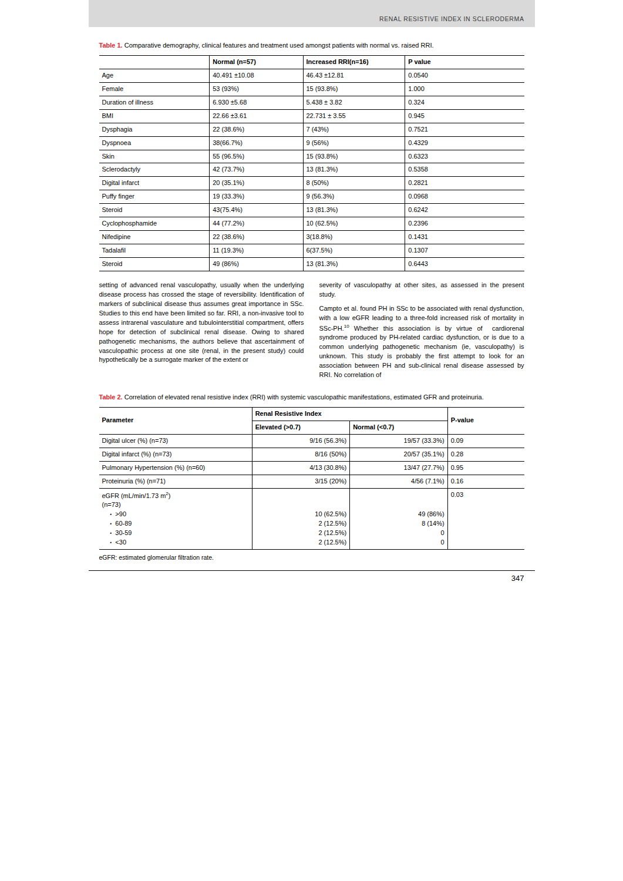RENAL RESISTIVE INDEX IN SCLERODERMA
Table 1. Comparative demography, clinical features and treatment used amongst patients with normal vs. raised RRI.
| | Normal (n=57) | Increased RRI(n=16) | P value |
| --- | --- | --- | --- |
| Age | 40.491 ±10.08 | 46.43 ±12.81 | 0.0540 |
| Female | 53 (93%) | 15 (93.8%) | 1.000 |
| Duration of illness | 6.930 ±5.68 | 5.438 ± 3.82 | 0.324 |
| BMI | 22.66 ±3.61 | 22.731 ± 3.55 | 0.945 |
| Dysphagia | 22 (38.6%) | 7 (43%) | 0.7521 |
| Dyspnoea | 38(66.7%) | 9 (56%) | 0.4329 |
| Skin | 55 (96.5%) | 15 (93.8%) | 0.6323 |
| Sclerodactyly | 42 (73.7%) | 13 (81.3%) | 0.5358 |
| Digital infarct | 20 (35.1%) | 8 (50%) | 0.2821 |
| Puffy finger | 19 (33.3%) | 9 (56.3%) | 0.0968 |
| Steroid | 43(75.4%) | 13 (81.3%) | 0.6242 |
| Cyclophosphamide | 44 (77.2%) | 10 (62.5%) | 0.2396 |
| Nifedipine | 22 (38.6%) | 3(18.8%) | 0.1431 |
| Tadalafil | 11 (19.3%) | 6(37.5%) | 0.1307 |
| Steroid | 49 (86%) | 13 (81.3%) | 0.6443 |
setting of advanced renal vasculopathy, usually when the underlying disease process has crossed the stage of reversibility. Identification of markers of subclinical disease thus assumes great importance in SSc. Studies to this end have been limited so far. RRI, a non-invasive tool to assess intrarenal vasculature and tubulointerstitial compartment, offers hope for detection of subclinical renal disease. Owing to shared pathogenetic mechanisms, the authors believe that ascertainment of vasculopathic process at one site (renal, in the present study) could hypothetically be a surrogate marker of the extent or
severity of vasculopathy at other sites, as assessed in the present study.
Campto et al. found PH in SSc to be associated with renal dysfunction, with a low eGFR leading to a three-fold increased risk of mortality in SSc-PH.10 Whether this association is by virtue of cardiorenal syndrome produced by PH-related cardiac dysfunction, or is due to a common underlying pathogenetic mechanism (ie, vasculopathy) is unknown. This study is probably the first attempt to look for an association between PH and sub-clinical renal disease assessed by RRI. No correlation of
Table 2. Correlation of elevated renal resistive index (RRI) with systemic vasculopathic manifestations, estimated GFR and proteinuria.
| Parameter | Renal Resistive Index | P-value |
| --- | --- | --- |
| Elevated (>0.7) | Normal (<0.7) |
| Digital ulcer (%) (n=73) | 9/16 (56.3%) | 19/57 (33.3%) | 0.09 |
| Digital infarct (%) (n=73) | 8/16 (50%) | 20/57 (35.1%) | 0.28 |
| Pulmonary Hypertension (%) (n=60) | 4/13 (30.8%) | 13/47 (27.7%) | 0.95 |
| Proteinuria (%) (n=71) | 3/15 (20%) | 4/56 (7.1%) | 0.16 |
| eGFR (mL/min/1.73 m 2 ) (n=73) >90 60-89 30-59 <30 | 10 (62.5%) 2 (12.5%) 2 (12.5%) 2 (12.5%) | 49 (86%) 8 (14%) 0 0 | 0.03 |
eGFR: estimated glomerular filtration rate.
347